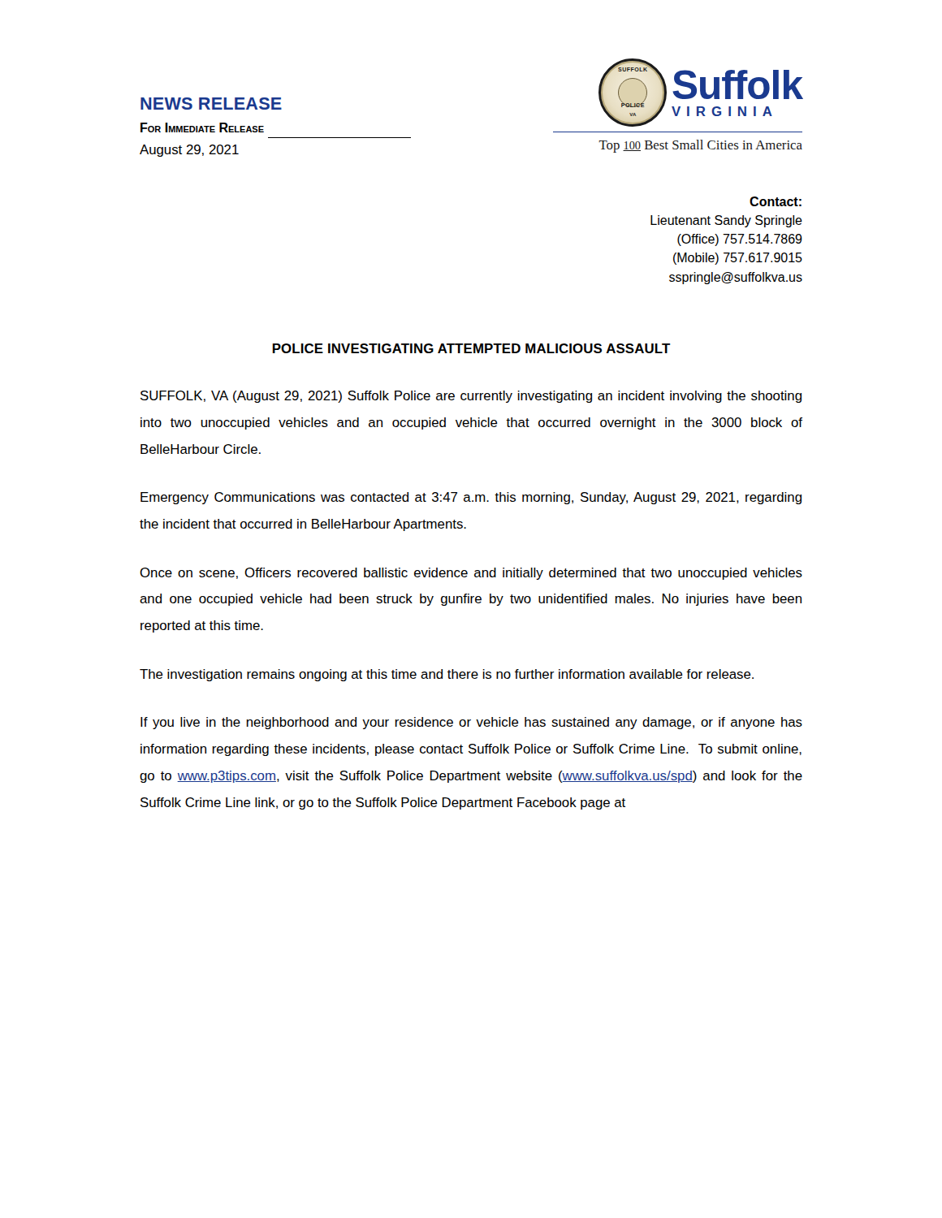NEWS RELEASE
For Immediate Release
August 29, 2021
VA
Suffolk VIRGINIA
Top 100 Best Small Cities in America
Contact:
Lieutenant Sandy Springle
(Office) 757.514.7869
(Mobile) 757.617.9015
sspringle@suffolkva.us
POLICE INVESTIGATING ATTEMPTED MALICIOUS ASSAULT
SUFFOLK, VA (August 29, 2021) Suffolk Police are currently investigating an incident involving the shooting into two unoccupied vehicles and an occupied vehicle that occurred overnight in the 3000 block of BelleHarbour Circle.
Emergency Communications was contacted at 3:47 a.m. this morning, Sunday, August 29, 2021, regarding the incident that occurred in BelleHarbour Apartments.
Once on scene, Officers recovered ballistic evidence and initially determined that two unoccupied vehicles and one occupied vehicle had been struck by gunfire by two unidentified males. No injuries have been reported at this time.
The investigation remains ongoing at this time and there is no further information available for release.
If you live in the neighborhood and your residence or vehicle has sustained any damage, or if anyone has information regarding these incidents, please contact Suffolk Police or Suffolk Crime Line. To submit online, go to www.p3tips.com, visit the Suffolk Police Department website (www.suffolkva.us/spd) and look for the Suffolk Crime Line link, or go to the Suffolk Police Department Facebook page at